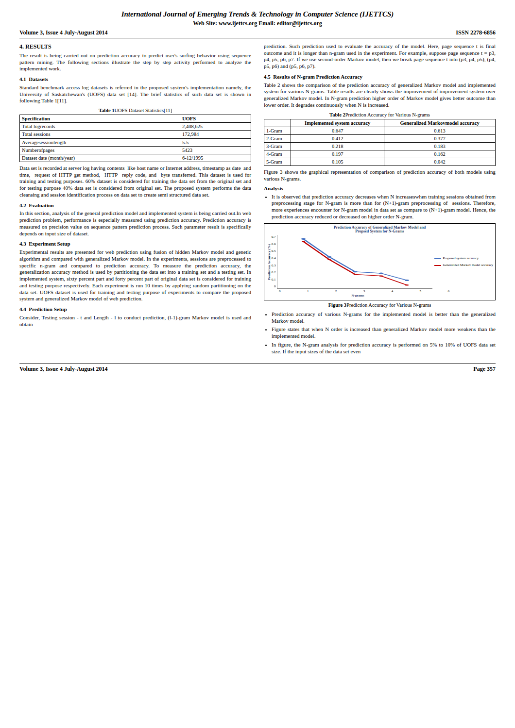International Journal of Emerging Trends & Technology in Computer Science (IJETTCS)
Web Site: www.ijettcs.org Email: editor@ijettcs.org
Volume 3, Issue 4 July-August 2014 ISSN 2278-6856
4. Results
The result is being carried out on prediction accuracy to predict user's surfing behavior using sequence pattern mining. The following sections illustrate the step by step activity performed to analyze the implemented work.
4.1 Datasets
Standard benchmark access log datasets is referred in the proposed system's implementation namely, the University of Saskatchewan's (UOFS) data set [14]. The brief statistics of such data set is shown in following Table 1[11].
Table 1 UOFS Dataset Statistics[11]
| Specification | UOFS |
| --- | --- |
| Total logrecords | 2,408,625 |
| Total sessions | 172,984 |
| Averagesessionlength | 5.5 |
| Numberofpages | 5423 |
| Dataset date (month/year) | 6-12/1995 |
Data set is recorded at server log having contents like host name or Internet address, timestamp as date and time, request of HTTP get method, HTTP reply code, and byte transferred. This dataset is used for training and testing purposes. 60% dataset is considered for training the data set from the original set and for testing purpose 40% data set is considered from original set. The proposed system performs the data cleansing and session identification process on data set to create semi structured data set.
4.2 Evaluation
In this section, analysis of the general prediction model and implemented system is being carried out.In web prediction problem, performance is especially measured using prediction accuracy. Prediction accuracy is measured on precision value on sequence pattern prediction process. Such parameter result is specifically depends on input size of dataset.
4.3 Experiment Setup
Experimental results are presented for web prediction using fusion of hidden Markov model and genetic algorithm and compared with generalized Markov model. In the experiments, sessions are preprocessed to specific n-gram and compared to prediction accuracy. To measure the prediction accuracy, the generalization accuracy method is used by partitioning the data set into a training set and a testing set. In implemented system, sixty percent part and forty percent part of original data set is considered for training and testing purpose respectively. Each experiment is run 10 times by applying random partitioning on the data set. UOFS dataset is used for training and testing purpose of experiments to compare the proposed system and generalized Markov model of web prediction.
4.4 Prediction Setup
Consider, Testing session - t and Length - l to conduct prediction, (l-1)-gram Markov model is used and obtain
prediction. Such prediction used to evaluate the accuracy of the model. Here, page sequence t is final outcome and it is longer than n-gram used in the experiment. For example, suppose page sequence t = p3, p4, p5, p6, p7. If we use second-order Markov model, then we break page sequence t into (p3, p4, p5), (p4, p5, p6) and (p5, p6, p7).
4.5 Results of N-gram Prediction Accuracy
Table 2 shows the comparison of the prediction accuracy of generalized Markov model and implemented system for various N-grams. Table results are clearly shows the improvement of improvement system over generalized Markov model. In N-gram prediction higher order of Markov model gives better outcome than lower order. It degrades continuously when N is increased.
Table 2 Prediction Accuracy for Various N-grams
| | Implemented system accuracy | Generalized Markovmodel accuracy |
| --- | --- | --- |
| 1-Gram | 0.647 | 0.613 |
| 2-Gram | 0.412 | 0.377 |
| 3-Gram | 0.218 | 0.183 |
| 4-Gram | 0.197 | 0.162 |
| 5-Gram | 0.105 | 0.042 |
Figure 3 shows the graphical representation of comparison of prediction accuracy of both models using various N-grams.
Analysis
It is observed that prediction accuracy decreases when N increaseswhen training sessions obtained from preprocessing stage for N-gram is more than for (N+1)-gram preprocessing of sessions. Therefore, more experiences encounter for N-gram model in data set as compare to (N+1)-gram model. Hence, the prediction accuracy reduced or decreased on higher order N-gram.
Prediction Accuracy of Generalized Markov Model and
Propsed System for N-Grams
Prediction Accuracy (%)
0.7 0.6 0.5 0.4 0.3 0.2 0.1 0
Proposed system accuracy
Generalized Markov model accuracy
0123456
N-grams
Figure 3 Prediction Accuracy for Various N-grams
Prediction accuracy of various N-grams for the implemented model is better than the generalized Markov model.
Figure states that when N order is increased than generalized Markov model more weakens than the implemented model.
In figure, the N-gram analysis for prediction accuracy is performed on 5% to 10% of UOFS data set size. If the input sizes of the data set even
Volume 3, Issue 4 July-August 2014 Page 357